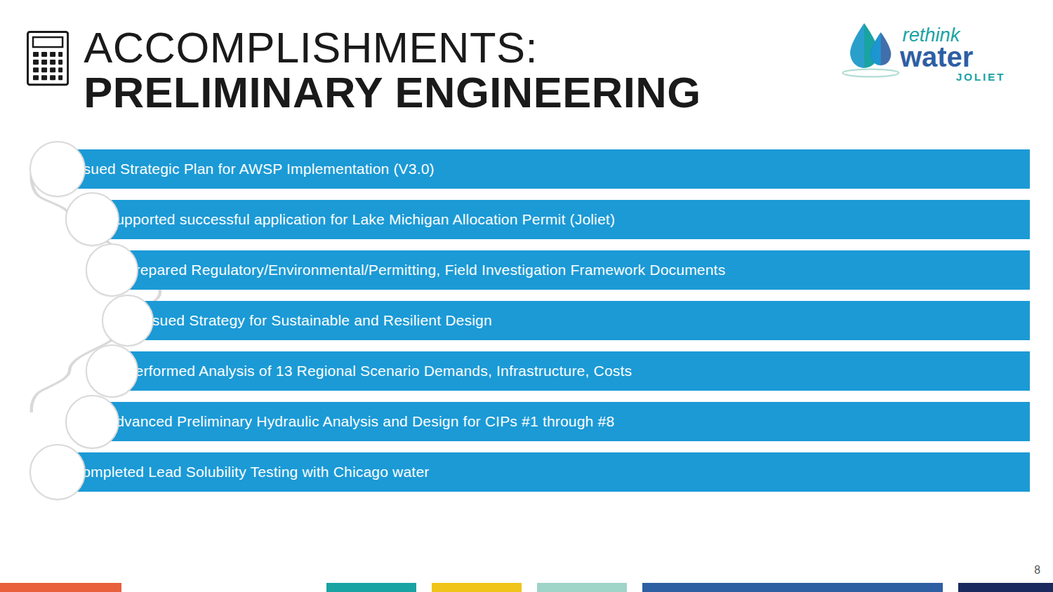ACCOMPLISHMENTS:
PRELIMINARY ENGINEERING
rethink water JOLIET
Issued Strategic Plan for AWSP Implementation (V3.0)
Supported successful application for Lake Michigan Allocation Permit (Joliet)
Prepared Regulatory/Environmental/Permitting, Field Investigation Framework Documents
Issued Strategy for Sustainable and Resilient Design
Performed Analysis of 13 Regional Scenario Demands, Infrastructure, Costs
Advanced Preliminary Hydraulic Analysis and Design for CIPs #1 through #8
Completed Lead Solubility Testing with Chicago water
8